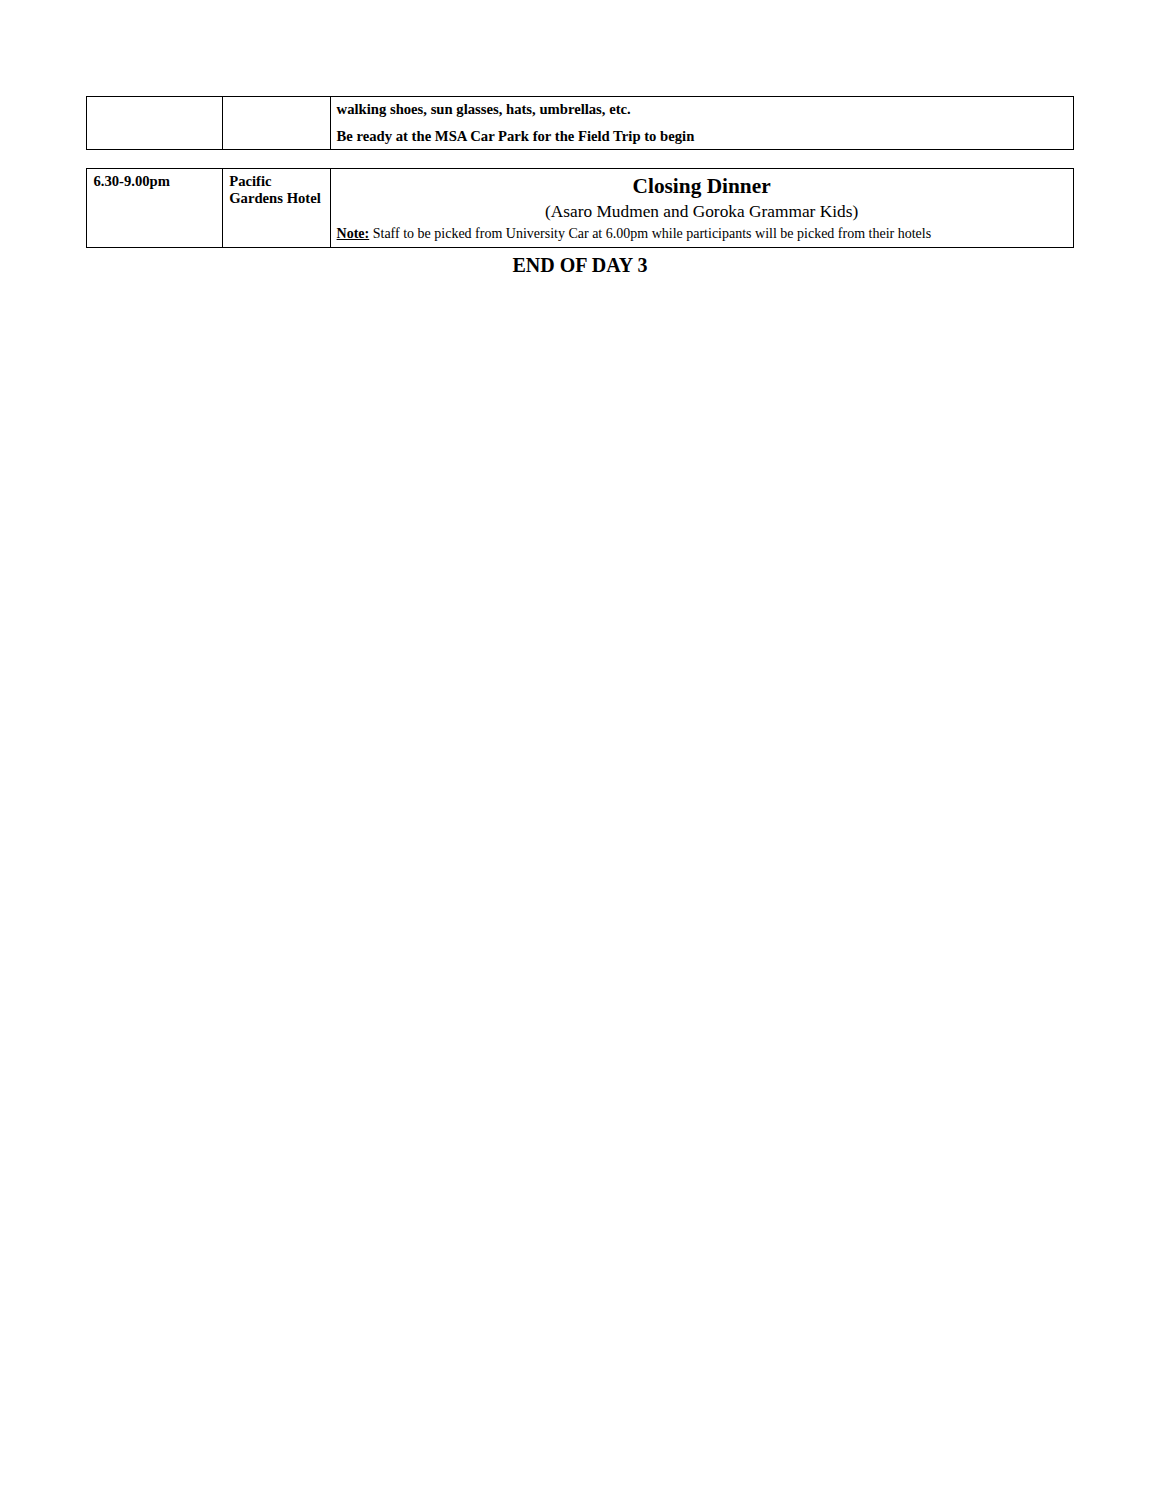| | | walking shoes, sun glasses, hats, umbrellas, etc. Be ready at the MSA Car Park for the Field Trip to begin |
| 6.30-9.00pm | Pacific Gardens Hotel | Closing Dinner (Asaro Mudmen and Goroka Grammar Kids) Note: Staff to be picked from University Car at 6.00pm while participants will be picked from their hotels |
END OF DAY 3